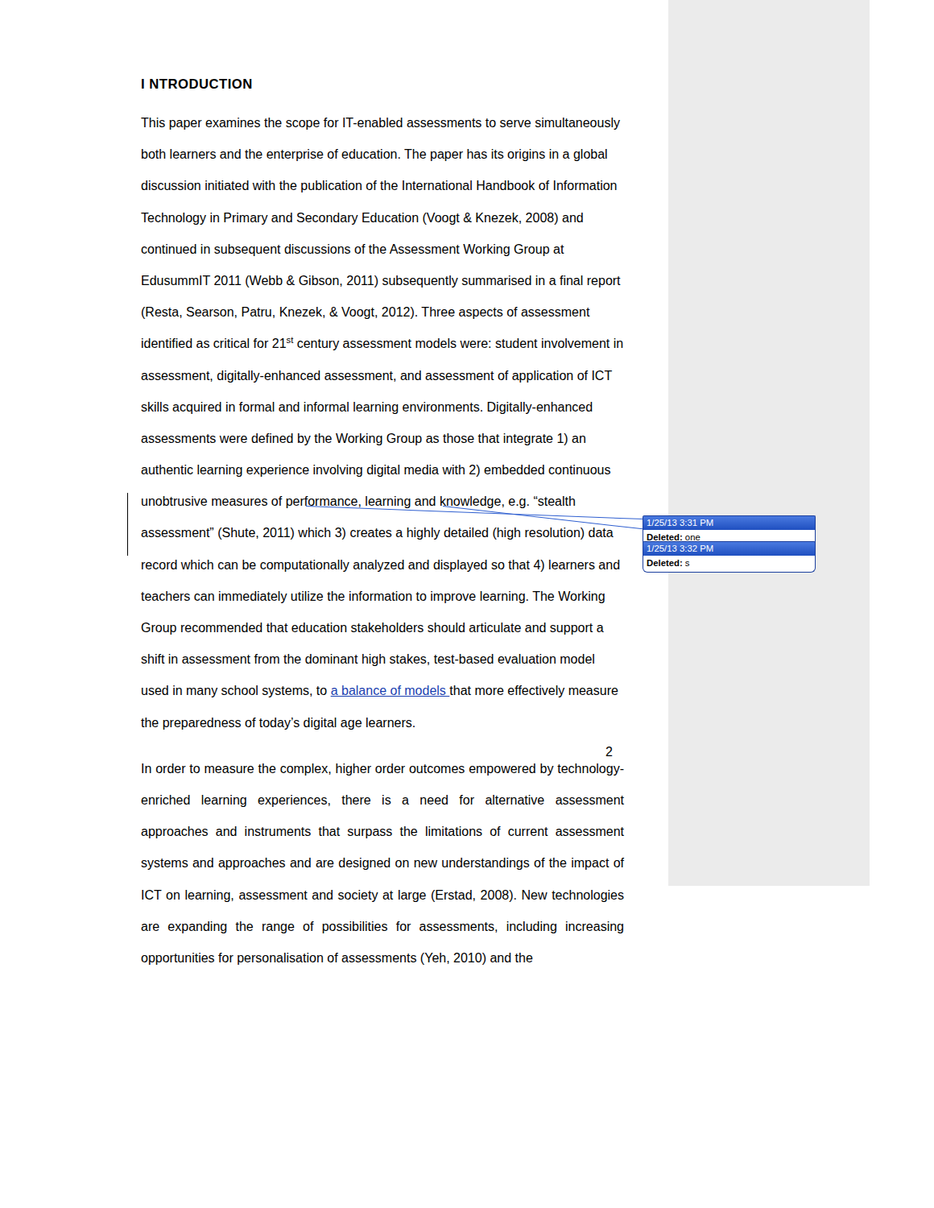I NTRODUCTION
This paper examines the scope for IT-enabled assessments to serve simultaneously both learners and the enterprise of education. The paper has its origins in a global discussion initiated with the publication of the International Handbook of Information Technology in Primary and Secondary Education (Voogt & Knezek, 2008) and continued in subsequent discussions of the Assessment Working Group at EdusummIT 2011 (Webb & Gibson, 2011) subsequently summarised in a final report (Resta, Searson, Patru, Knezek, & Voogt, 2012). Three aspects of assessment identified as critical for 21st century assessment models were: student involvement in assessment, digitally-enhanced assessment, and assessment of application of ICT skills acquired in formal and informal learning environments. Digitally-enhanced assessments were defined by the Working Group as those that integrate 1) an authentic learning experience involving digital media with 2) embedded continuous unobtrusive measures of performance, learning and knowledge, e.g. “stealth assessment” (Shute, 2011) which 3) creates a highly detailed (high resolution) data record which can be computationally analyzed and displayed so that 4) learners and teachers can immediately utilize the information to improve learning. The Working Group recommended that education stakeholders should articulate and support a shift in assessment from the dominant high stakes, test-based evaluation model used in many school systems, to a balance of models that more effectively measure the preparedness of today’s digital age learners.
In order to measure the complex, higher order outcomes empowered by technology-enriched learning experiences, there is a need for alternative assessment approaches and instruments that surpass the limitations of current assessment systems and approaches and are designed on new understandings of the impact of ICT on learning, assessment and society at large (Erstad, 2008). New technologies are expanding the range of possibilities for assessments, including increasing opportunities for personalisation of assessments (Yeh, 2010) and the
1/25/13 3:31 PM
Deleted: one
1/25/13 3:32 PM
Deleted: s
2